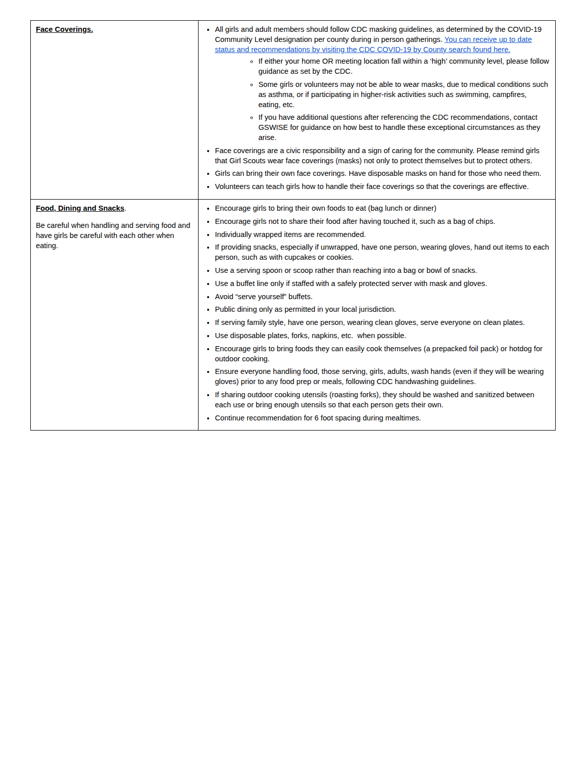| Face Coverings. | All girls and adult members should follow CDC masking guidelines, as determined by the COVID-19 Community Level designation per county during in person gatherings. You can receive up to date status and recommendations by visiting the CDC COVID-19 by County search found here. If either your home OR meeting location fall within a ‘high’ community level, please follow guidance as set by the CDC. Some girls or volunteers may not be able to wear masks, due to medical conditions such as asthma, or if participating in higher-risk activities such as swimming, campfires, eating, etc. If you have additional questions after referencing the CDC recommendations, contact GSWISE for guidance on how best to handle these exceptional circumstances as they arise. Face coverings are a civic responsibility and a sign of caring for the community. Please remind girls that Girl Scouts wear face coverings (masks) not only to protect themselves but to protect others. Girls can bring their own face coverings. Have disposable masks on hand for those who need them. Volunteers can teach girls how to handle their face coverings so that the coverings are effective. |
| Food, Dining and Snacks . Be careful when handling and serving food and have girls be careful with each other when eating. | Encourage girls to bring their own foods to eat (bag lunch or dinner) Encourage girls not to share their food after having touched it, such as a bag of chips. Individually wrapped items are recommended. If providing snacks, especially if unwrapped, have one person, wearing gloves, hand out items to each person, such as with cupcakes or cookies. Use a serving spoon or scoop rather than reaching into a bag or bowl of snacks. Use a buffet line only if staffed with a safely protected server with mask and gloves. Avoid “serve yourself” buffets. Public dining only as permitted in your local jurisdiction. If serving family style, have one person, wearing clean gloves, serve everyone on clean plates. Use disposable plates, forks, napkins, etc. when possible. Encourage girls to bring foods they can easily cook themselves (a prepacked foil pack) or hotdog for outdoor cooking. Ensure everyone handling food, those serving, girls, adults, wash hands (even if they will be wearing gloves) prior to any food prep or meals, following CDC handwashing guidelines. If sharing outdoor cooking utensils (roasting forks), they should be washed and sanitized between each use or bring enough utensils so that each person gets their own. Continue recommendation for 6 foot spacing during mealtimes. |